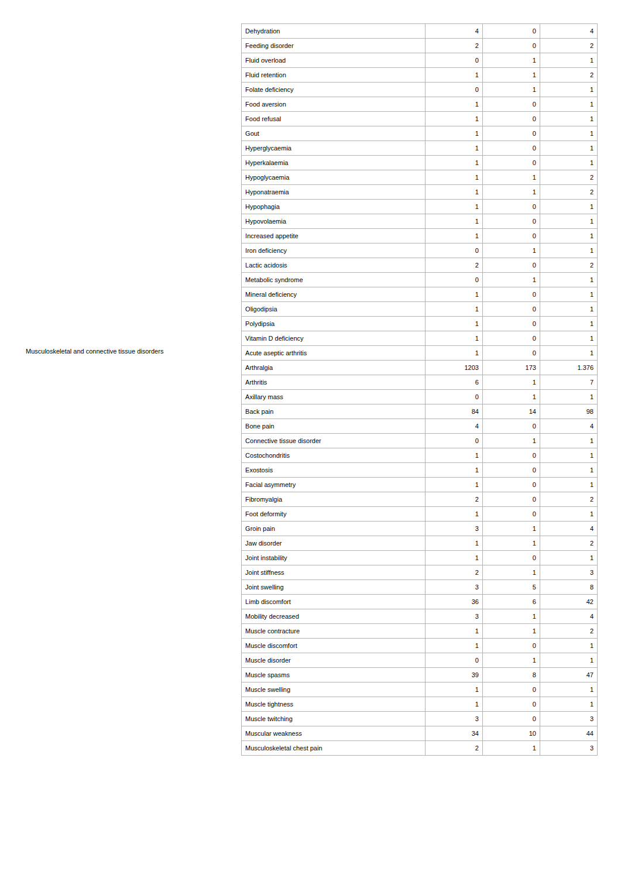| | Dehydration | 4 | 0 | 4 |
| | Feeding disorder | 2 | 0 | 2 |
| | Fluid overload | 0 | 1 | 1 |
| | Fluid retention | 1 | 1 | 2 |
| | Folate deficiency | 0 | 1 | 1 |
| | Food aversion | 1 | 0 | 1 |
| | Food refusal | 1 | 0 | 1 |
| | Gout | 1 | 0 | 1 |
| | Hyperglycaemia | 1 | 0 | 1 |
| | Hyperkalaemia | 1 | 0 | 1 |
| | Hypoglycaemia | 1 | 1 | 2 |
| | Hyponatraemia | 1 | 1 | 2 |
| | Hypophagia | 1 | 0 | 1 |
| | Hypovolaemia | 1 | 0 | 1 |
| | Increased appetite | 1 | 0 | 1 |
| | Iron deficiency | 0 | 1 | 1 |
| | Lactic acidosis | 2 | 0 | 2 |
| | Metabolic syndrome | 0 | 1 | 1 |
| | Mineral deficiency | 1 | 0 | 1 |
| | Oligodipsia | 1 | 0 | 1 |
| | Polydipsia | 1 | 0 | 1 |
| | Vitamin D deficiency | 1 | 0 | 1 |
| Musculoskeletal and connective tissue disorders | Acute aseptic arthritis | 1 | 0 | 1 |
| | Arthralgia | 1203 | 173 | 1.376 |
| | Arthritis | 6 | 1 | 7 |
| | Axillary mass | 0 | 1 | 1 |
| | Back pain | 84 | 14 | 98 |
| | Bone pain | 4 | 0 | 4 |
| | Connective tissue disorder | 0 | 1 | 1 |
| | Costochondritis | 1 | 0 | 1 |
| | Exostosis | 1 | 0 | 1 |
| | Facial asymmetry | 1 | 0 | 1 |
| | Fibromyalgia | 2 | 0 | 2 |
| | Foot deformity | 1 | 0 | 1 |
| | Groin pain | 3 | 1 | 4 |
| | Jaw disorder | 1 | 1 | 2 |
| | Joint instability | 1 | 0 | 1 |
| | Joint stiffness | 2 | 1 | 3 |
| | Joint swelling | 3 | 5 | 8 |
| | Limb discomfort | 36 | 6 | 42 |
| | Mobility decreased | 3 | 1 | 4 |
| | Muscle contracture | 1 | 1 | 2 |
| | Muscle discomfort | 1 | 0 | 1 |
| | Muscle disorder | 0 | 1 | 1 |
| | Muscle spasms | 39 | 8 | 47 |
| | Muscle swelling | 1 | 0 | 1 |
| | Muscle tightness | 1 | 0 | 1 |
| | Muscle twitching | 3 | 0 | 3 |
| | Muscular weakness | 34 | 10 | 44 |
| | Musculoskeletal chest pain | 2 | 1 | 3 |